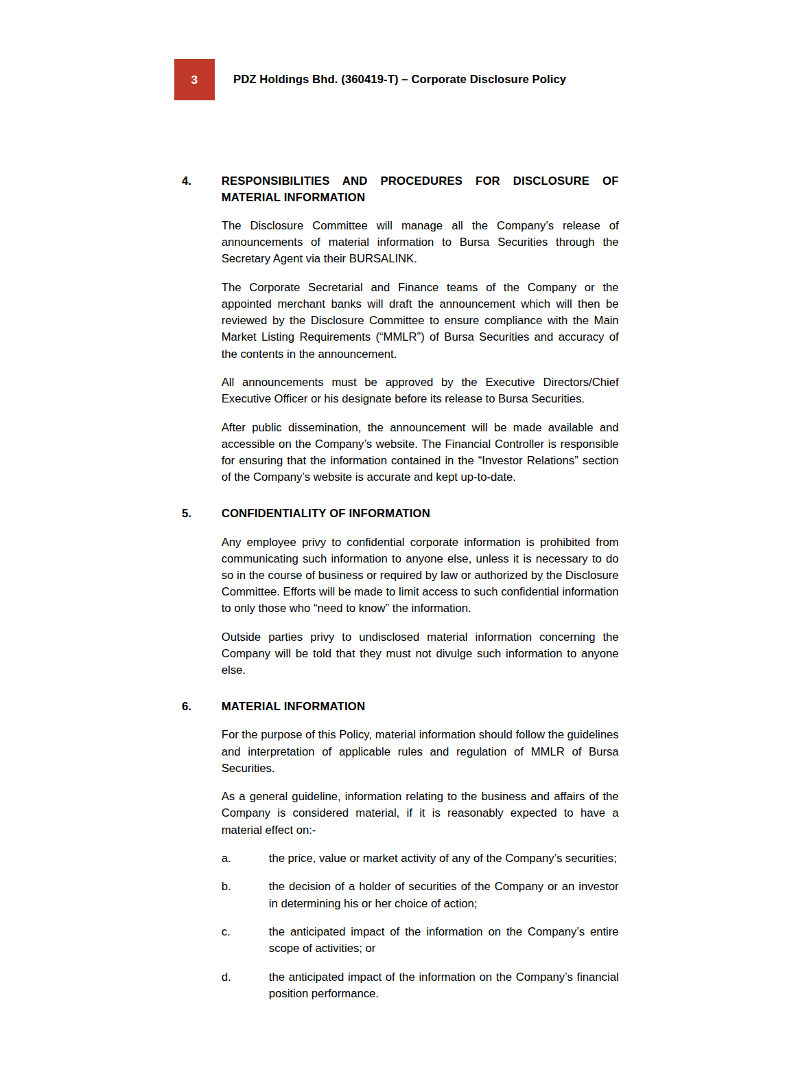3
PDZ Holdings Bhd. (360419-T) – Corporate Disclosure Policy
4.
RESPONSIBILITIES AND PROCEDURES FOR DISCLOSURE OF MATERIAL INFORMATION
The Disclosure Committee will manage all the Company’s release of announcements of material information to Bursa Securities through the Secretary Agent via their BURSALINK.
The Corporate Secretarial and Finance teams of the Company or the appointed merchant banks will draft the announcement which will then be reviewed by the Disclosure Committee to ensure compliance with the Main Market Listing Requirements (“MMLR”) of Bursa Securities and accuracy of the contents in the announcement.
All announcements must be approved by the Executive Directors/Chief Executive Officer or his designate before its release to Bursa Securities.
After public dissemination, the announcement will be made available and accessible on the Company’s website. The Financial Controller is responsible for ensuring that the information contained in the “Investor Relations” section of the Company’s website is accurate and kept up-to-date.
5.
CONFIDENTIALITY OF INFORMATION
Any employee privy to confidential corporate information is prohibited from communicating such information to anyone else, unless it is necessary to do so in the course of business or required by law or authorized by the Disclosure Committee. Efforts will be made to limit access to such confidential information to only those who “need to know” the information.
Outside parties privy to undisclosed material information concerning the Company will be told that they must not divulge such information to anyone else.
6.
MATERIAL INFORMATION
For the purpose of this Policy, material information should follow the guidelines and interpretation of applicable rules and regulation of MMLR of Bursa Securities.
As a general guideline, information relating to the business and affairs of the Company is considered material, if it is reasonably expected to have a material effect on:-
a.
the price, value or market activity of any of the Company’s securities;
b.
the decision of a holder of securities of the Company or an investor in determining his or her choice of action;
c.
the anticipated impact of the information on the Company’s entire scope of activities; or
d.
the anticipated impact of the information on the Company’s financial position performance.